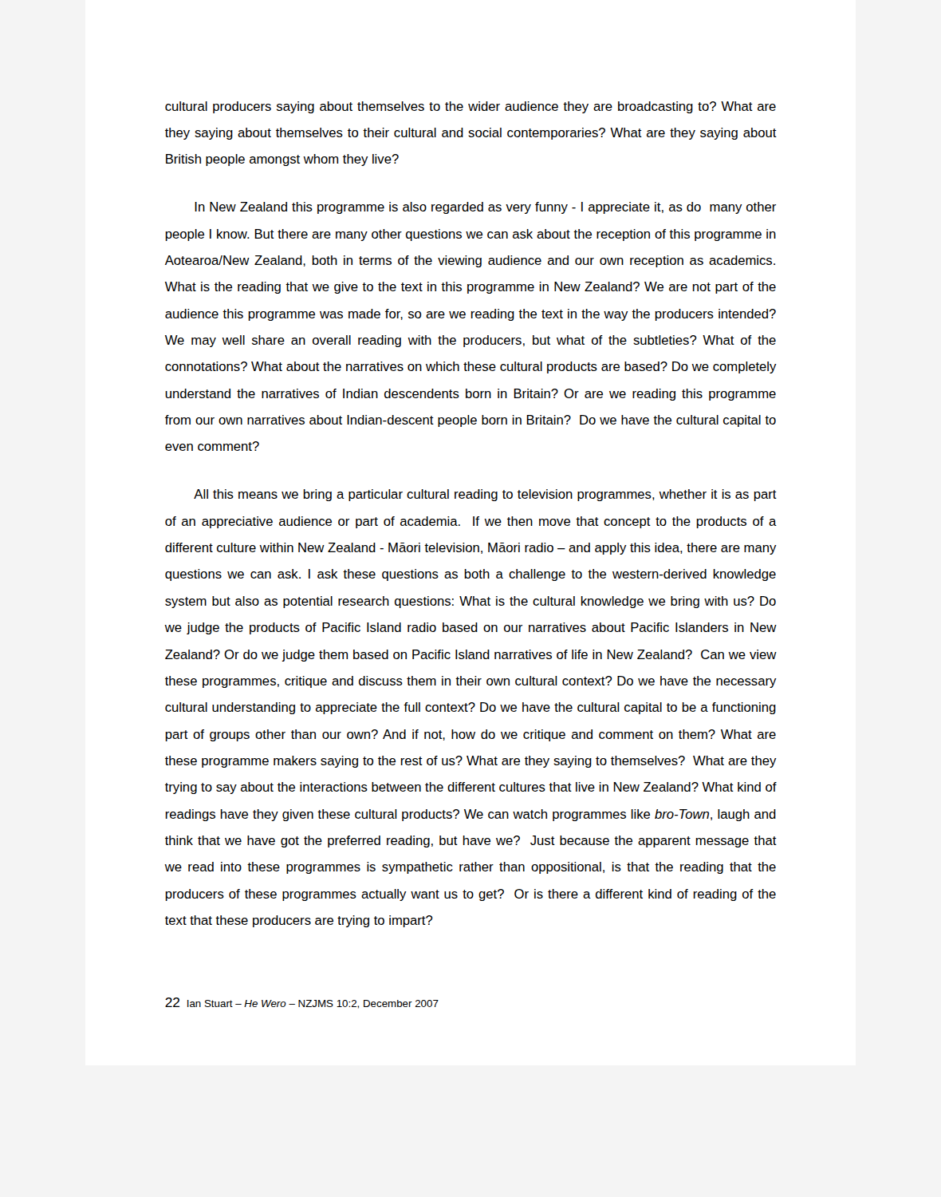cultural producers saying about themselves to the wider audience they are broadcasting to? What are they saying about themselves to their cultural and social contemporaries? What are they saying about British people amongst whom they live?
In New Zealand this programme is also regarded as very funny - I appreciate it, as do many other people I know. But there are many other questions we can ask about the reception of this programme in Aotearoa/New Zealand, both in terms of the viewing audience and our own reception as academics. What is the reading that we give to the text in this programme in New Zealand? We are not part of the audience this programme was made for, so are we reading the text in the way the producers intended? We may well share an overall reading with the producers, but what of the subtleties? What of the connotations? What about the narratives on which these cultural products are based? Do we completely understand the narratives of Indian descendents born in Britain? Or are we reading this programme from our own narratives about Indian-descent people born in Britain? Do we have the cultural capital to even comment?
All this means we bring a particular cultural reading to television programmes, whether it is as part of an appreciative audience or part of academia. If we then move that concept to the products of a different culture within New Zealand - Māori television, Māori radio – and apply this idea, there are many questions we can ask. I ask these questions as both a challenge to the western-derived knowledge system but also as potential research questions: What is the cultural knowledge we bring with us? Do we judge the products of Pacific Island radio based on our narratives about Pacific Islanders in New Zealand? Or do we judge them based on Pacific Island narratives of life in New Zealand? Can we view these programmes, critique and discuss them in their own cultural context? Do we have the necessary cultural understanding to appreciate the full context? Do we have the cultural capital to be a functioning part of groups other than our own? And if not, how do we critique and comment on them? What are these programme makers saying to the rest of us? What are they saying to themselves? What are they trying to say about the interactions between the different cultures that live in New Zealand? What kind of readings have they given these cultural products? We can watch programmes like bro-Town, laugh and think that we have got the preferred reading, but have we? Just because the apparent message that we read into these programmes is sympathetic rather than oppositional, is that the reading that the producers of these programmes actually want us to get? Or is there a different kind of reading of the text that these producers are trying to impart?
22 Ian Stuart – He Wero – NZJMS 10:2, December 2007